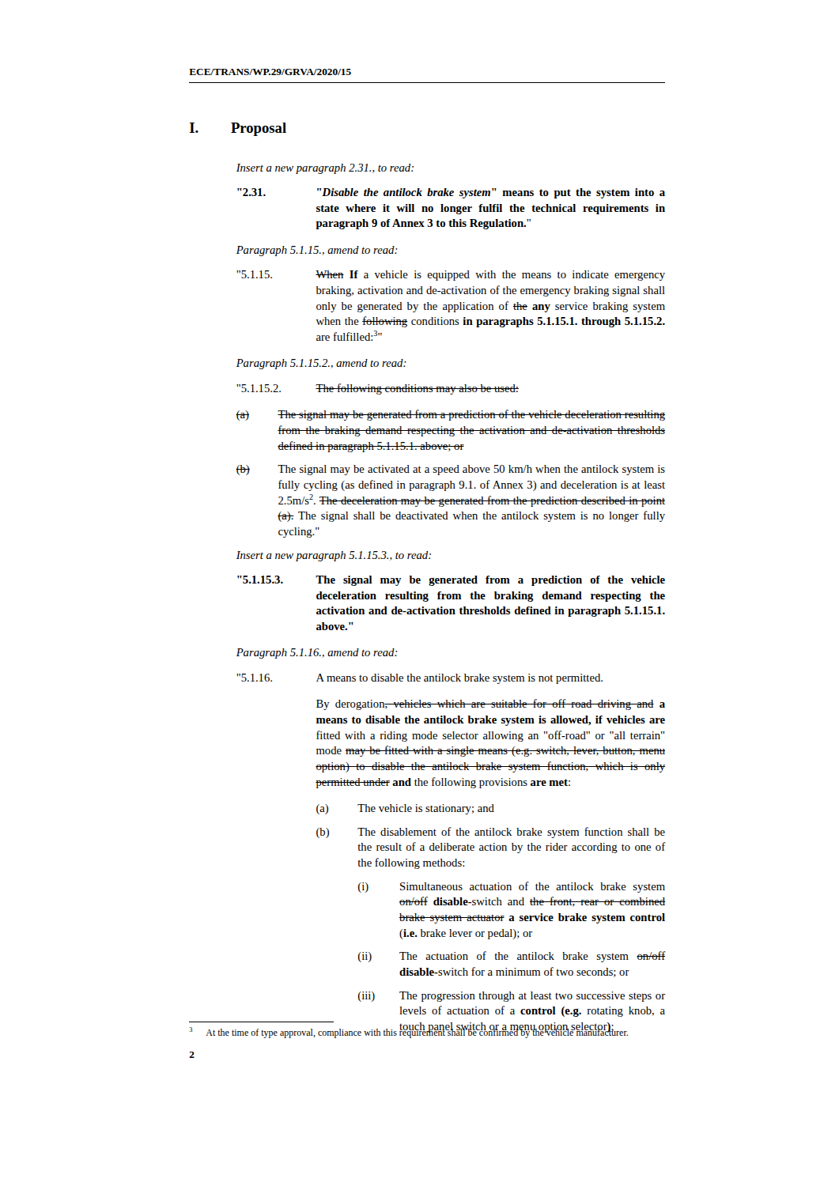ECE/TRANS/WP.29/GRVA/2020/15
I. Proposal
Insert a new paragraph 2.31., to read:
"2.31.
"Disable the antilock brake system" means to put the system into a state where it will no longer fulfil the technical requirements in paragraph 9 of Annex 3 to this Regulation."
Paragraph 5.1.15., amend to read:
"5.1.15.
When If a vehicle is equipped with the means to indicate emergency braking, activation and de-activation of the emergency braking signal shall only be generated by the application of the any service braking system when the following conditions in paragraphs 5.1.15.1. through 5.1.15.2. are fulfilled:3"
Paragraph 5.1.15.2., amend to read:
"5.1.15.2.
The following conditions may also be used:
(a)
The signal may be generated from a prediction of the vehicle deceleration resulting from the braking demand respecting the activation and de-activation thresholds defined in paragraph 5.1.15.1. above; or
(b)
The signal may be activated at a speed above 50 km/h when the antilock system is fully cycling (as defined in paragraph 9.1. of Annex 3) and deceleration is at least 2.5m/s2. The deceleration may be generated from the prediction described in point (a). The signal shall be deactivated when the antilock system is no longer fully cycling."
Insert a new paragraph 5.1.15.3., to read:
"5.1.15.3.
The signal may be generated from a prediction of the vehicle deceleration resulting from the braking demand respecting the activation and de-activation thresholds defined in paragraph 5.1.15.1. above."
Paragraph 5.1.16., amend to read:
"5.1.16.
A means to disable the antilock brake system is not permitted.
By derogation, vehicles which are suitable for off road driving and a means to disable the antilock brake system is allowed, if vehicles are fitted with a riding mode selector allowing an "off-road" or "all terrain" mode may be fitted with a single means (e.g. switch, lever, button, menu option) to disable the antilock brake system function, which is only permitted under and the following provisions are met:
(a)
The vehicle is stationary; and
(b)
The disablement of the antilock brake system function shall be the result of a deliberate action by the rider according to one of the following methods:
(i)
Simultaneous actuation of the antilock brake system on/off disable-switch and the front, rear or combined brake system actuator a service brake system control (i.e. brake lever or pedal); or
(ii)
The actuation of the antilock brake system on/off disable-switch for a minimum of two seconds; or
(iii)
The progression through at least two successive steps or levels of actuation of a control (e.g. rotating knob, a touch panel switch or a menu option selector);
3
At the time of type approval, compliance with this requirement shall be confirmed by the vehicle manufacturer.
2